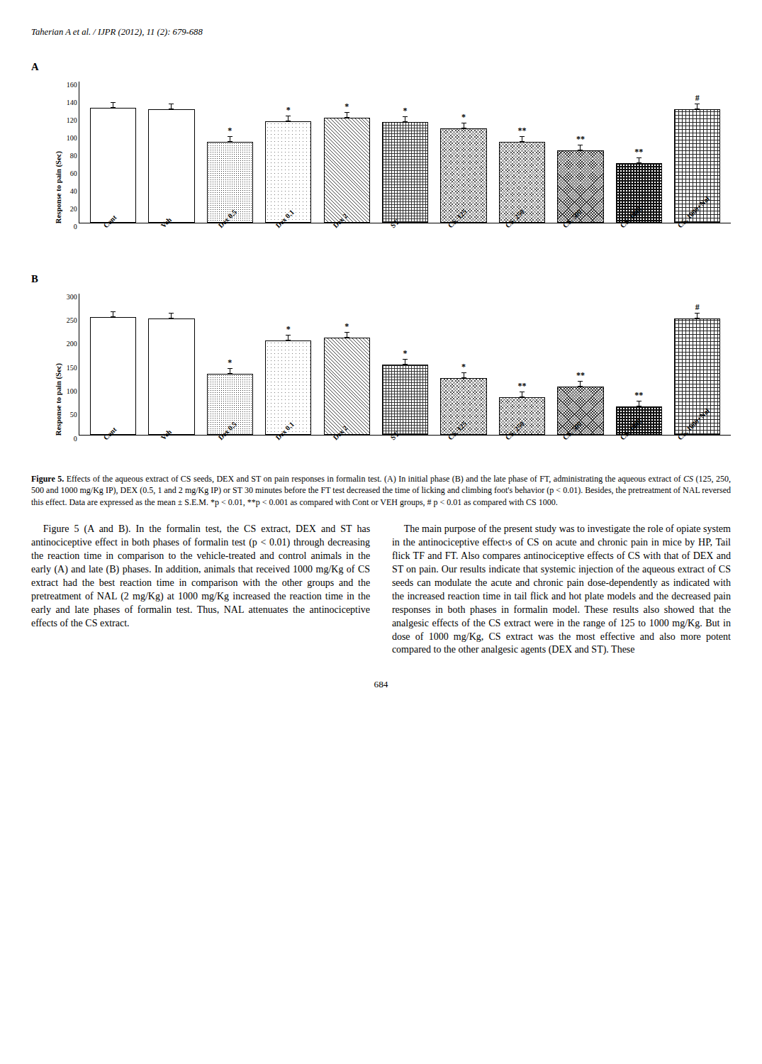Taherian A et al. / IJPR (2012), 11 (2): 679-688
A
Response to pain (Sec)
160 140 120 100 80 60 40 20 0
*
*
*
*
*
**
**
**
#
Cont Veh Dex 0.5 Dex 0.1 Dex 2 ST CS. 125 CS. 250 CS. 500 CS. 1000 CS. 1000+Nal
B
Response to pain (Sec)
300 250 200 150 100 50 0
*
*
*
*
*
**
**
**
#
Cont Veh Dex 0.5 Dex 0.1 Dex 2 ST CS. 125 CS. 250 CS. 500 CS. 1000 CS. 1000+Nal
Figure 5. Effects of the aqueous extract of CS seeds, DEX and ST on pain responses in formalin test. (A) In initial phase (B) and the late phase of FT, administrating the aqueous extract of CS (125, 250, 500 and 1000 mg/Kg IP), DEX (0.5, 1 and 2 mg/Kg IP) or ST 30 minutes before the FT test decreased the time of licking and climbing foot's behavior (p < 0.01). Besides, the pretreatment of NAL reversed this effect. Data are expressed as the mean ± S.E.M. *p < 0.01, **p < 0.001 as compared with Cont or VEH groups, # p < 0.01 as compared with CS 1000.
Figure 5 (A and B). In the formalin test, the CS extract, DEX and ST has antinociceptive effect in both phases of formalin test (p < 0.01) through decreasing the reaction time in comparison to the vehicle-treated and control animals in the early (A) and late (B) phases. In addition, animals that received 1000 mg/Kg of CS extract had the best reaction time in comparison with the other groups and the pretreatment of NAL (2 mg/Kg) at 1000 mg/Kg increased the reaction time in the early and late phases of formalin test. Thus, NAL attenuates the antinociceptive effects of the CS extract.
The main purpose of the present study was to investigate the role of opiate system in the antinociceptive effect›s of CS on acute and chronic pain in mice by HP, Tail flick TF and FT. Also compares antinociceptive effects of CS with that of DEX and ST on pain. Our results indicate that systemic injection of the aqueous extract of CS seeds can modulate the acute and chronic pain dose-dependently as indicated with the increased reaction time in tail flick and hot plate models and the decreased pain responses in both phases in formalin model. These results also showed that the analgesic effects of the CS extract were in the range of 125 to 1000 mg/Kg. But in dose of 1000 mg/Kg, CS extract was the most effective and also more potent compared to the other analgesic agents (DEX and ST). These
684